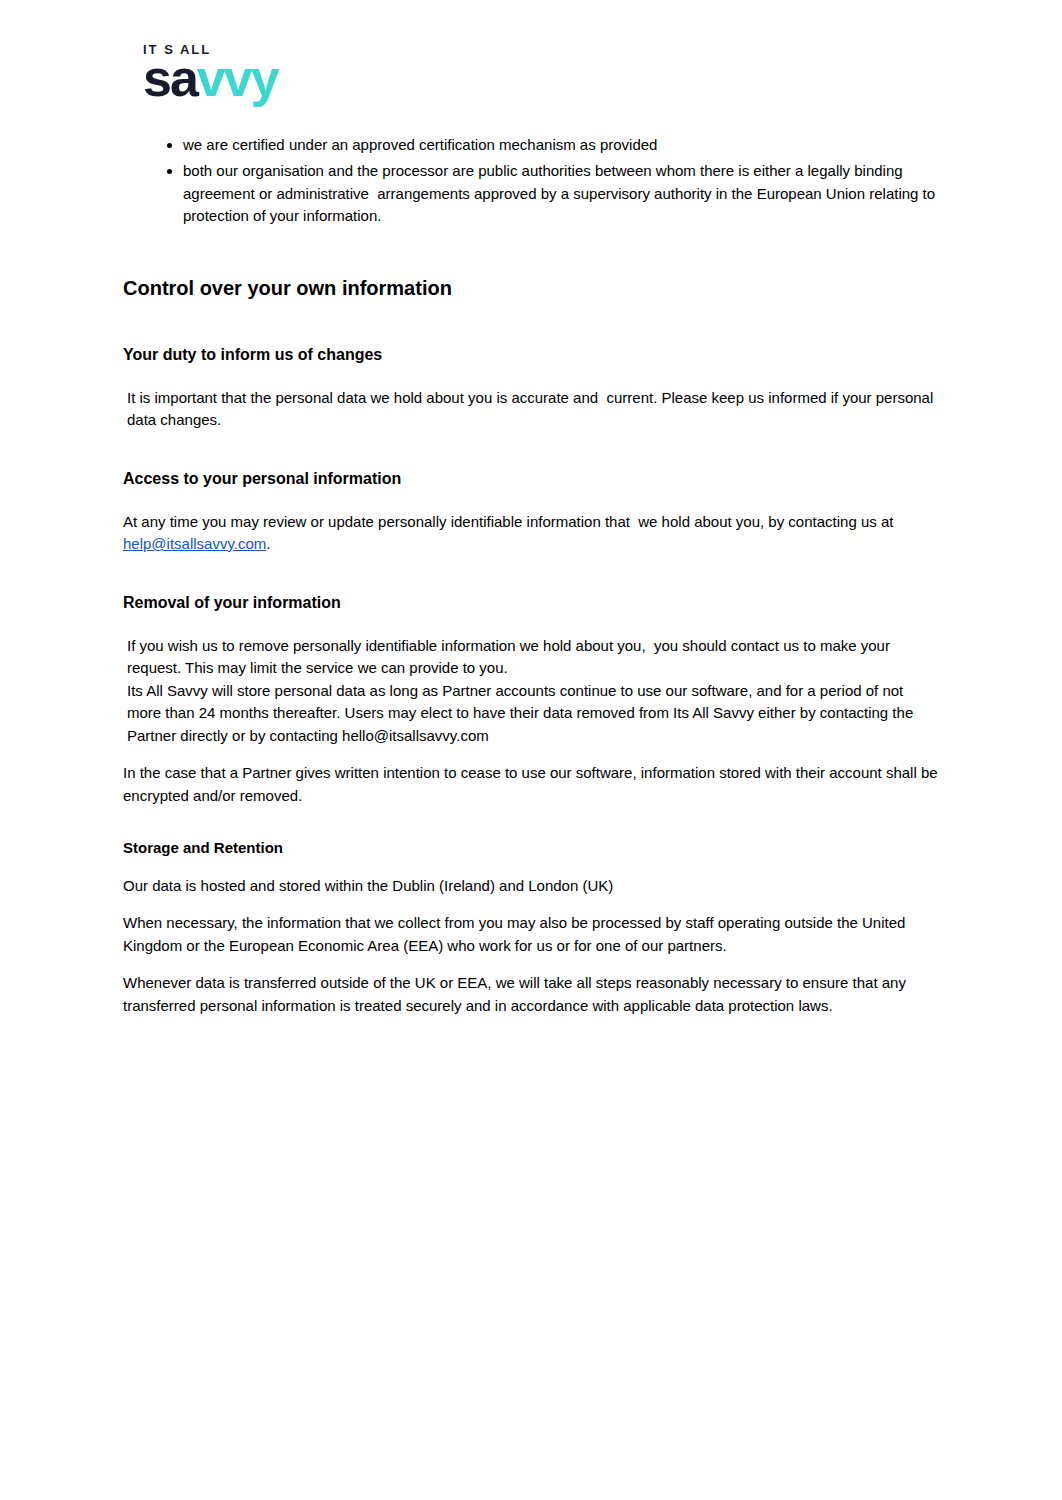IT S ALL
sa vvy
we are certified under an approved certification mechanism as provided
both our organisation and the processor are public authorities between whom there is either a legally binding agreement or administrative arrangements approved by a supervisory authority in the European Union relating to protection of your information.
Control over your own information
Your duty to inform us of changes
It is important that the personal data we hold about you is accurate and current. Please keep us informed if your personal data changes.
Access to your personal information
At any time you may review or update personally identifiable information that we hold about you, by contacting us at help@itsallsavvy.com.
Removal of your information
If you wish us to remove personally identifiable information we hold about you, you should contact us to make your request. This may limit the service we can provide to you.
Its All Savvy will store personal data as long as Partner accounts continue to use our software, and for a period of not more than 24 months thereafter. Users may elect to have their data removed from Its All Savvy either by contacting the Partner directly or by contacting hello@itsallsavvy.com
In the case that a Partner gives written intention to cease to use our software, information stored with their account shall be encrypted and/or removed.
Storage and Retention
Our data is hosted and stored within the Dublin (Ireland) and London (UK)
When necessary, the information that we collect from you may also be processed by staff operating outside the United Kingdom or the European Economic Area (EEA) who work for us or for one of our partners.
Whenever data is transferred outside of the UK or EEA, we will take all steps reasonably necessary to ensure that any transferred personal information is treated securely and in accordance with applicable data protection laws.